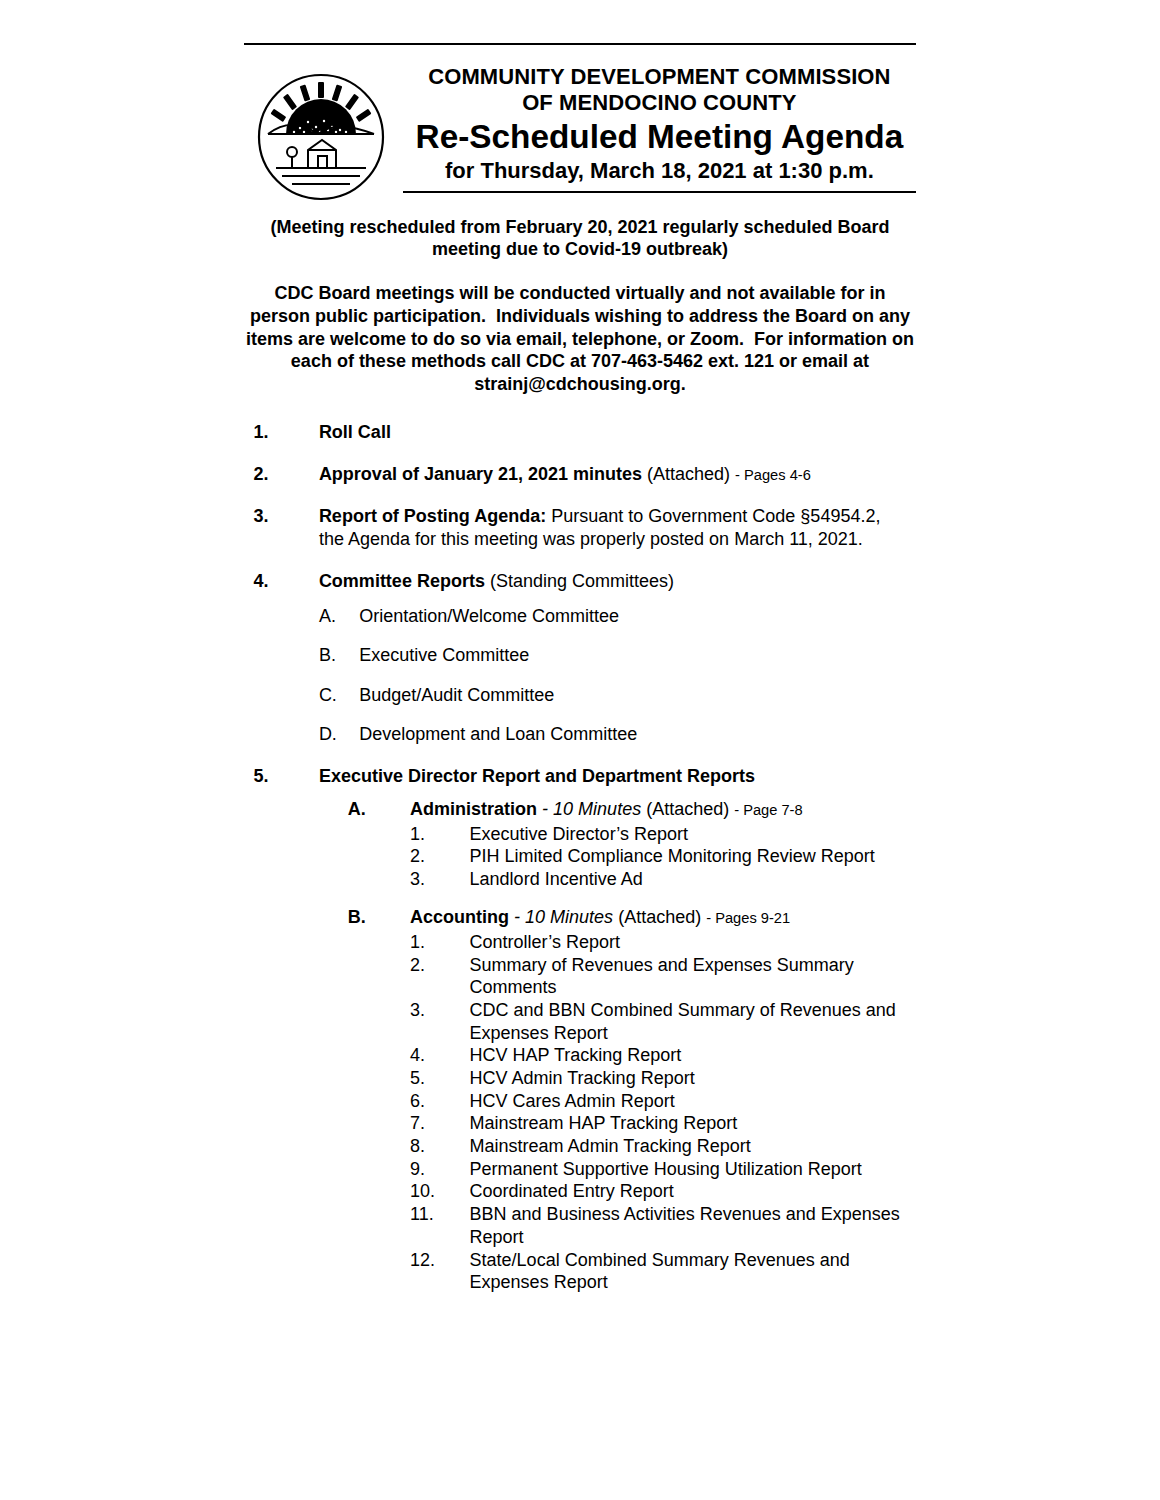COMMUNITY DEVELOPMENT COMMISSION
OF MENDOCINO COUNTY
Re-Scheduled Meeting Agenda
for Thursday, March 18, 2021 at 1:30 p.m.
(Meeting rescheduled from February 20, 2021 regularly scheduled Board
meeting due to Covid-19 outbreak)
CDC Board meetings will be conducted virtually and not available for in person public participation. Individuals wishing to address the Board on any items are welcome to do so via email, telephone, or Zoom. For information on each of these methods call CDC at 707-463-5462 ext. 121 or email at strainj@cdchousing.org.
1. Roll Call
2. Approval of January 21, 2021 minutes (Attached) - Pages 4-6
3. Report of Posting Agenda: Pursuant to Government Code §54954.2,
the Agenda for this meeting was properly posted on March 11, 2021.
4. Committee Reports (Standing Committees)
A. Orientation/Welcome Committee
B. Executive Committee
C. Budget/Audit Committee
D. Development and Loan Committee
5. Executive Director Report and Department Reports
A. Administration - 10 Minutes (Attached) - Page 7-8
1. Executive Director’s Report
2. PIH Limited Compliance Monitoring Review Report
3. Landlord Incentive Ad
B. Accounting - 10 Minutes (Attached) - Pages 9-21
1. Controller’s Report
2. Summary of Revenues and Expenses Summary Comments
3. CDC and BBN Combined Summary of Revenues and Expenses Report
4. HCV HAP Tracking Report
5. HCV Admin Tracking Report
6. HCV Cares Admin Report
7. Mainstream HAP Tracking Report
8. Mainstream Admin Tracking Report
9. Permanent Supportive Housing Utilization Report
10. Coordinated Entry Report
11. BBN and Business Activities Revenues and Expenses Report
12. State/Local Combined Summary Revenues and Expenses Report